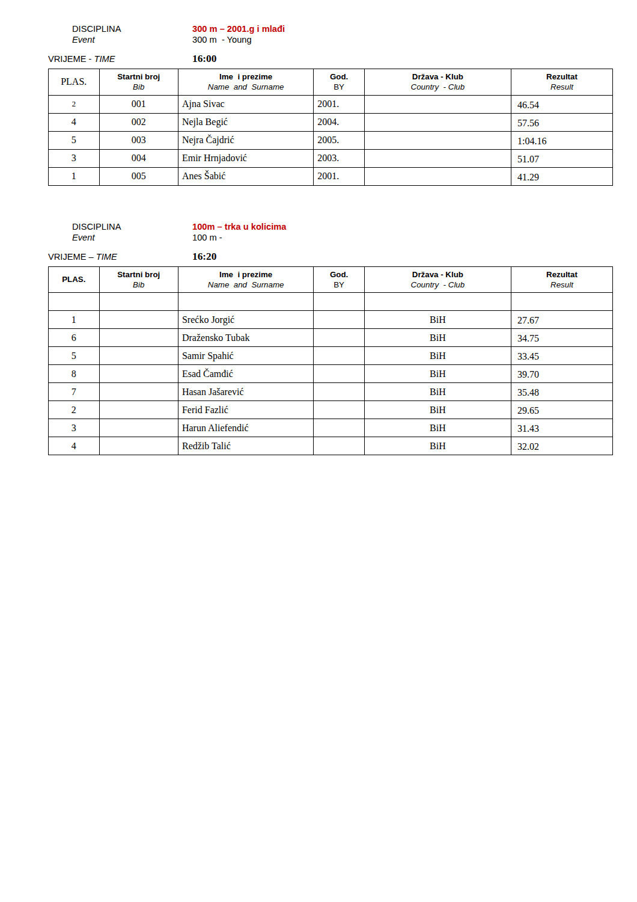DISCIPLINA 300 m – 2001.g i mlađi
Event 300 m - Young
VRIJEME - TIME 16:00
| PLAS. | Startni broj Bib | Ime i prezime Name and Surname | God. BY | Država - Klub Country - Club | Rezultat Result |
| --- | --- | --- | --- | --- | --- |
| 2 | 001 | Ajna Sivac | 2001. | | 46.54 |
| 4 | 002 | Nejla Begić | 2004. | | 57.56 |
| 5 | 003 | Nejra Čajdrić | 2005. | | 1:04.16 |
| 3 | 004 | Emir Hrnjadović | 2003. | | 51.07 |
| 1 | 005 | Anes Šabić | 2001. | | 41.29 |
DISCIPLINA 100m – trka u kolicima
Event 100 m -
VRIJEME – TIME 16:20
| PLAS. | Startni broj Bib | Ime i prezime Name and Surname | God. BY | Država - Klub Country - Club | Rezultat Result |
| --- | --- | --- | --- | --- | --- |
| 1 | | Srećko Jorgić | | BiH | 27.67 |
| 6 | | Dražensko Tubak | | BiH | 34.75 |
| 5 | | Samir Spahić | | BiH | 33.45 |
| 8 | | Esad Čamđić | | BiH | 39.70 |
| 7 | | Hasan Jašarević | | BiH | 35.48 |
| 2 | | Ferid Fazlić | | BiH | 29.65 |
| 3 | | Harun Aliefendić | | BiH | 31.43 |
| 4 | | Redžib Talić | | BiH | 32.02 |